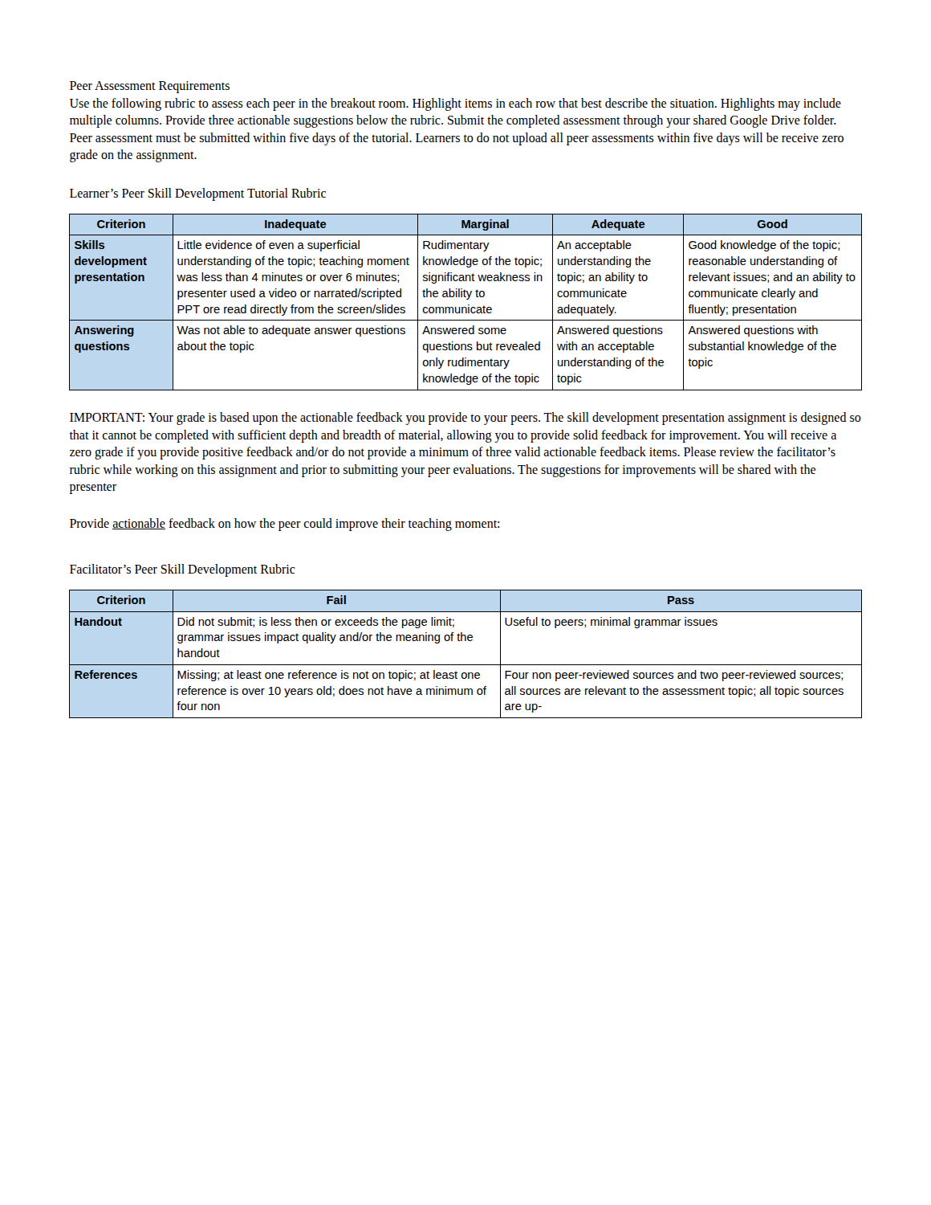Peer Assessment Requirements
Use the following rubric to assess each peer in the breakout room. Highlight items in each row that best describe the situation. Highlights may include multiple columns. Provide three actionable suggestions below the rubric. Submit the completed assessment through your shared Google Drive folder. Peer assessment must be submitted within five days of the tutorial. Learners to do not upload all peer assessments within five days will be receive zero grade on the assignment.
Learner’s Peer Skill Development Tutorial Rubric
| Criterion | Inadequate | Marginal | Adequate | Good |
| --- | --- | --- | --- | --- |
| Skills development presentation | Little evidence of even a superficial understanding of the topic; teaching moment was less than 4 minutes or over 6 minutes; presenter used a video or narrated/scripted PPT ore read directly from the screen/slides | Rudimentary knowledge of the topic; significant weakness in the ability to communicate | An acceptable understanding the topic; an ability to communicate adequately. | Good knowledge of the topic; reasonable understanding of relevant issues; and an ability to communicate clearly and fluently; presentation |
| Answering questions | Was not able to adequate answer questions about the topic | Answered some questions but revealed only rudimentary knowledge of the topic | Answered questions with an acceptable understanding of the topic | Answered questions with substantial knowledge of the topic |
IMPORTANT: Your grade is based upon the actionable feedback you provide to your peers. The skill development presentation assignment is designed so that it cannot be completed with sufficient depth and breadth of material, allowing you to provide solid feedback for improvement. You will receive a zero grade if you provide positive feedback and/or do not provide a minimum of three valid actionable feedback items. Please review the facilitator’s rubric while working on this assignment and prior to submitting your peer evaluations. The suggestions for improvements will be shared with the presenter
Provide actionable feedback on how the peer could improve their teaching moment:
Facilitator’s Peer Skill Development Rubric
| Criterion | Fail | Pass |
| --- | --- | --- |
| Handout | Did not submit; is less then or exceeds the page limit; grammar issues impact quality and/or the meaning of the handout | Useful to peers; minimal grammar issues |
| References | Missing; at least one reference is not on topic; at least one reference is over 10 years old; does not have a minimum of four non | Four non peer-reviewed sources and two peer-reviewed sources; all sources are relevant to the assessment topic; all topic sources are up- |